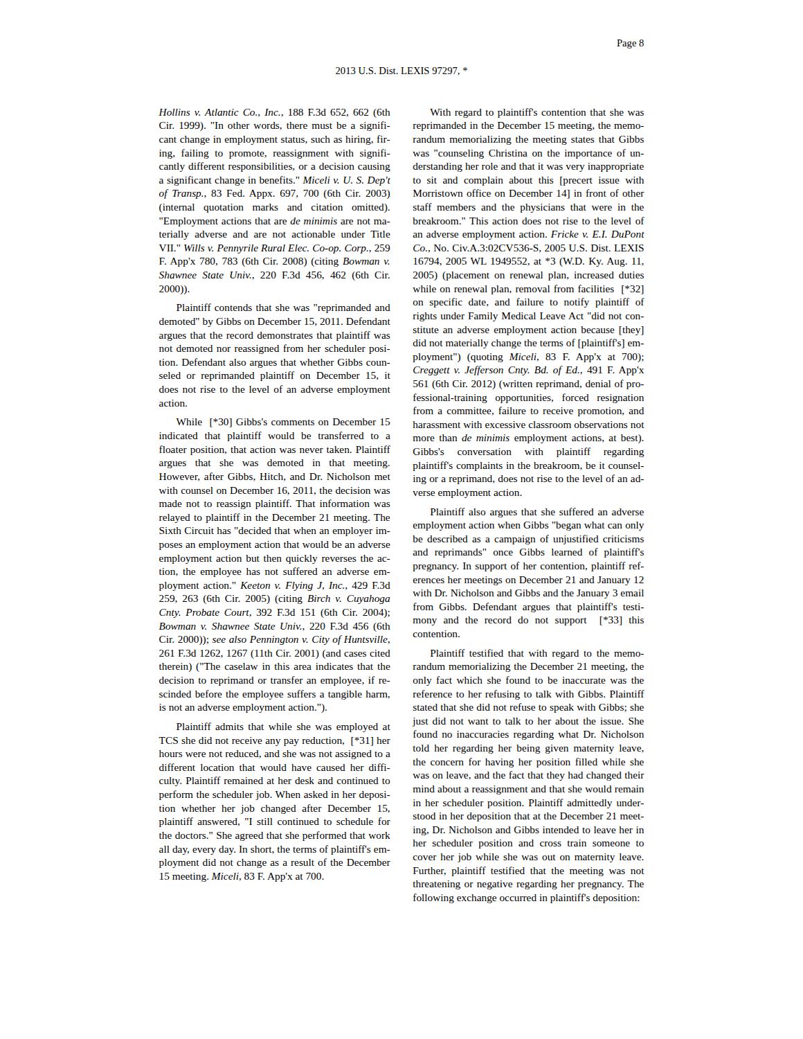Page 8
2013 U.S. Dist. LEXIS 97297, *
Hollins v. Atlantic Co., Inc., 188 F.3d 652, 662 (6th Cir. 1999). "In other words, there must be a significant change in employment status, such as hiring, firing, failing to promote, reassignment with significantly different responsibilities, or a decision causing a significant change in benefits." Miceli v. U. S. Dep't of Transp., 83 Fed. Appx. 697, 700 (6th Cir. 2003) (internal quotation marks and citation omitted). "Employment actions that are de minimis are not materially adverse and are not actionable under Title VII." Wills v. Pennyrile Rural Elec. Co-op. Corp., 259 F. App'x 780, 783 (6th Cir. 2008) (citing Bowman v. Shawnee State Univ., 220 F.3d 456, 462 (6th Cir. 2000)).
Plaintiff contends that she was "reprimanded and demoted" by Gibbs on December 15, 2011. Defendant argues that the record demonstrates that plaintiff was not demoted nor reassigned from her scheduler position. Defendant also argues that whether Gibbs counseled or reprimanded plaintiff on December 15, it does not rise to the level of an adverse employment action.
While [*30] Gibbs's comments on December 15 indicated that plaintiff would be transferred to a floater position, that action was never taken. Plaintiff argues that she was demoted in that meeting. However, after Gibbs, Hitch, and Dr. Nicholson met with counsel on December 16, 2011, the decision was made not to reassign plaintiff. That information was relayed to plaintiff in the December 21 meeting. The Sixth Circuit has "decided that when an employer imposes an employment action that would be an adverse employment action but then quickly reverses the action, the employee has not suffered an adverse employment action." Keeton v. Flying J, Inc., 429 F.3d 259, 263 (6th Cir. 2005) (citing Birch v. Cuyahoga Cnty. Probate Court, 392 F.3d 151 (6th Cir. 2004); Bowman v. Shawnee State Univ., 220 F.3d 456 (6th Cir. 2000)); see also Pennington v. City of Huntsville, 261 F.3d 1262, 1267 (11th Cir. 2001) (and cases cited therein) ("The caselaw in this area indicates that the decision to reprimand or transfer an employee, if rescinded before the employee suffers a tangible harm, is not an adverse employment action.").
Plaintiff admits that while she was employed at TCS she did not receive any pay reduction, [*31] her hours were not reduced, and she was not assigned to a different location that would have caused her difficulty. Plaintiff remained at her desk and continued to perform the scheduler job. When asked in her deposition whether her job changed after December 15, plaintiff answered, "I still continued to schedule for the doctors." She agreed that she performed that work all day, every day. In short, the terms of plaintiff's employment did not change as a result of the December 15 meeting. Miceli, 83 F. App'x at 700.
With regard to plaintiff's contention that she was reprimanded in the December 15 meeting, the memorandum memorializing the meeting states that Gibbs was "counseling Christina on the importance of understanding her role and that it was very inappropriate to sit and complain about this [precert issue with Morristown office on December 14] in front of other staff members and the physicians that were in the breakroom." This action does not rise to the level of an adverse employment action. Fricke v. E.I. DuPont Co., No. Civ.A.3:02CV536-S, 2005 U.S. Dist. LEXIS 16794, 2005 WL 1949552, at *3 (W.D. Ky. Aug. 11, 2005) (placement on renewal plan, increased duties while on renewal plan, removal from facilities [*32] on specific date, and failure to notify plaintiff of rights under Family Medical Leave Act "did not constitute an adverse employment action because [they] did not materially change the terms of [plaintiff's] employment") (quoting Miceli, 83 F. App'x at 700); Creggett v. Jefferson Cnty. Bd. of Ed., 491 F. App'x 561 (6th Cir. 2012) (written reprimand, denial of professional-training opportunities, forced resignation from a committee, failure to receive promotion, and harassment with excessive classroom observations not more than de minimis employment actions, at best). Gibbs's conversation with plaintiff regarding plaintiff's complaints in the breakroom, be it counseling or a reprimand, does not rise to the level of an adverse employment action.
Plaintiff also argues that she suffered an adverse employment action when Gibbs "began what can only be described as a campaign of unjustified criticisms and reprimands" once Gibbs learned of plaintiff's pregnancy. In support of her contention, plaintiff references her meetings on December 21 and January 12 with Dr. Nicholson and Gibbs and the January 3 email from Gibbs. Defendant argues that plaintiff's testimony and the record do not support [*33] this contention.
Plaintiff testified that with regard to the memorandum memorializing the December 21 meeting, the only fact which she found to be inaccurate was the reference to her refusing to talk with Gibbs. Plaintiff stated that she did not refuse to speak with Gibbs; she just did not want to talk to her about the issue. She found no inaccuracies regarding what Dr. Nicholson told her regarding her being given maternity leave, the concern for having her position filled while she was on leave, and the fact that they had changed their mind about a reassignment and that she would remain in her scheduler position. Plaintiff admittedly understood in her deposition that at the December 21 meeting, Dr. Nicholson and Gibbs intended to leave her in her scheduler position and cross train someone to cover her job while she was out on maternity leave. Further, plaintiff testified that the meeting was not threatening or negative regarding her pregnancy. The following exchange occurred in plaintiff's deposition: